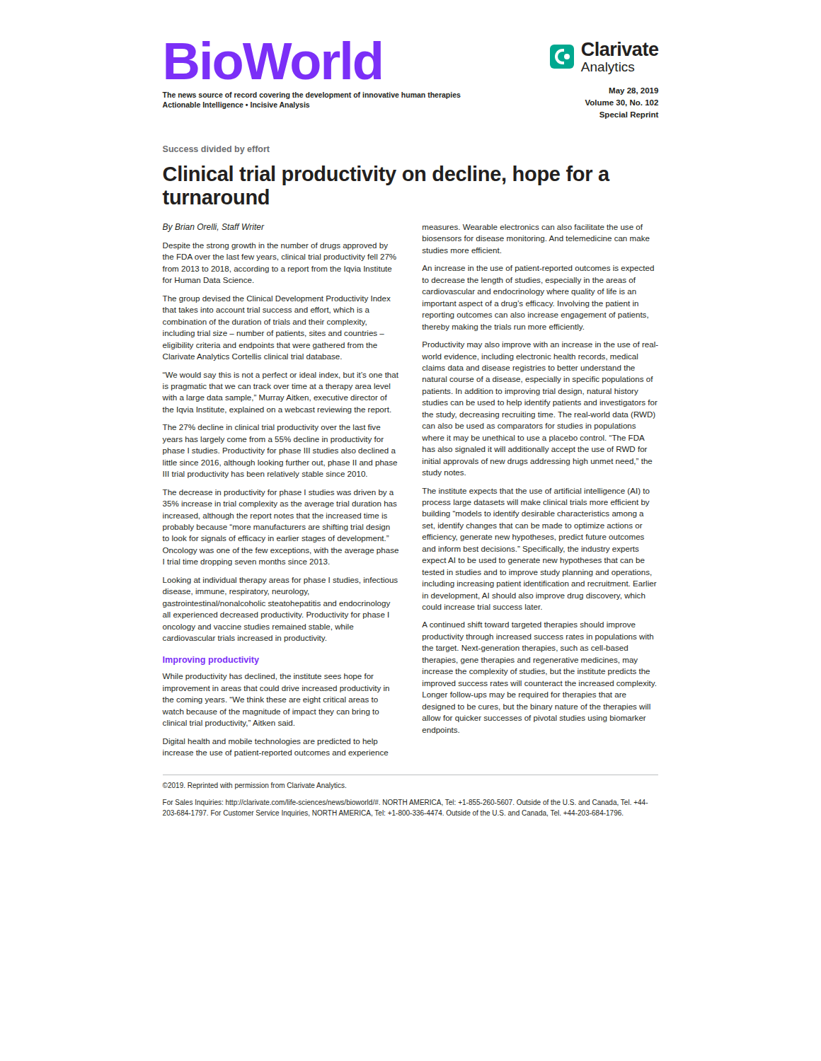BioWorld
The news source of record covering the development of innovative human therapies Actionable Intelligence • Incisive Analysis
Clarivate Analytics
May 28, 2019
Volume 30, No. 102
Special Reprint
Success divided by effort
Clinical trial productivity on decline, hope for a turnaround
By Brian Orelli, Staff Writer
Despite the strong growth in the number of drugs approved by the FDA over the last few years, clinical trial productivity fell 27% from 2013 to 2018, according to a report from the Iqvia Institute for Human Data Science.
The group devised the Clinical Development Productivity Index that takes into account trial success and effort, which is a combination of the duration of trials and their complexity, including trial size – number of patients, sites and countries – eligibility criteria and endpoints that were gathered from the Clarivate Analytics Cortellis clinical trial database.
“We would say this is not a perfect or ideal index, but it’s one that is pragmatic that we can track over time at a therapy area level with a large data sample,” Murray Aitken, executive director of the Iqvia Institute, explained on a webcast reviewing the report.
The 27% decline in clinical trial productivity over the last five years has largely come from a 55% decline in productivity for phase I studies. Productivity for phase III studies also declined a little since 2016, although looking further out, phase II and phase III trial productivity has been relatively stable since 2010.
The decrease in productivity for phase I studies was driven by a 35% increase in trial complexity as the average trial duration has increased, although the report notes that the increased time is probably because “more manufacturers are shifting trial design to look for signals of efficacy in earlier stages of development.” Oncology was one of the few exceptions, with the average phase I trial time dropping seven months since 2013.
Looking at individual therapy areas for phase I studies, infectious disease, immune, respiratory, neurology, gastrointestinal/nonalcoholic steatohepatitis and endocrinology all experienced decreased productivity. Productivity for phase I oncology and vaccine studies remained stable, while cardiovascular trials increased in productivity.
Improving productivity
While productivity has declined, the institute sees hope for improvement in areas that could drive increased productivity in the coming years. “We think these are eight critical areas to watch because of the magnitude of impact they can bring to clinical trial productivity,” Aitken said.
Digital health and mobile technologies are predicted to help increase the use of patient-reported outcomes and experience measures. Wearable electronics can also facilitate the use of biosensors for disease monitoring. And telemedicine can make studies more efficient.
An increase in the use of patient-reported outcomes is expected to decrease the length of studies, especially in the areas of cardiovascular and endocrinology where quality of life is an important aspect of a drug’s efficacy. Involving the patient in reporting outcomes can also increase engagement of patients, thereby making the trials run more efficiently.
Productivity may also improve with an increase in the use of real-world evidence, including electronic health records, medical claims data and disease registries to better understand the natural course of a disease, especially in specific populations of patients. In addition to improving trial design, natural history studies can be used to help identify patients and investigators for the study, decreasing recruiting time. The real-world data (RWD) can also be used as comparators for studies in populations where it may be unethical to use a placebo control. “The FDA has also signaled it will additionally accept the use of RWD for initial approvals of new drugs addressing high unmet need,” the study notes.
The institute expects that the use of artificial intelligence (AI) to process large datasets will make clinical trials more efficient by building “models to identify desirable characteristics among a set, identify changes that can be made to optimize actions or efficiency, generate new hypotheses, predict future outcomes and inform best decisions.” Specifically, the industry experts expect AI to be used to generate new hypotheses that can be tested in studies and to improve study planning and operations, including increasing patient identification and recruitment. Earlier in development, AI should also improve drug discovery, which could increase trial success later.
A continued shift toward targeted therapies should improve productivity through increased success rates in populations with the target. Next-generation therapies, such as cell-based therapies, gene therapies and regenerative medicines, may increase the complexity of studies, but the institute predicts the improved success rates will counteract the increased complexity. Longer follow-ups may be required for therapies that are designed to be cures, but the binary nature of the therapies will allow for quicker successes of pivotal studies using biomarker endpoints.
©2019. Reprinted with permission from Clarivate Analytics.
For Sales Inquiries: http://clarivate.com/life-sciences/news/bioworld/#. NORTH AMERICA, Tel: +1-855-260-5607. Outside of the U.S. and Canada, Tel. +44-203-684-1797. For Customer Service Inquiries, NORTH AMERICA, Tel: +1-800-336-4474. Outside of the U.S. and Canada, Tel. +44-203-684-1796.